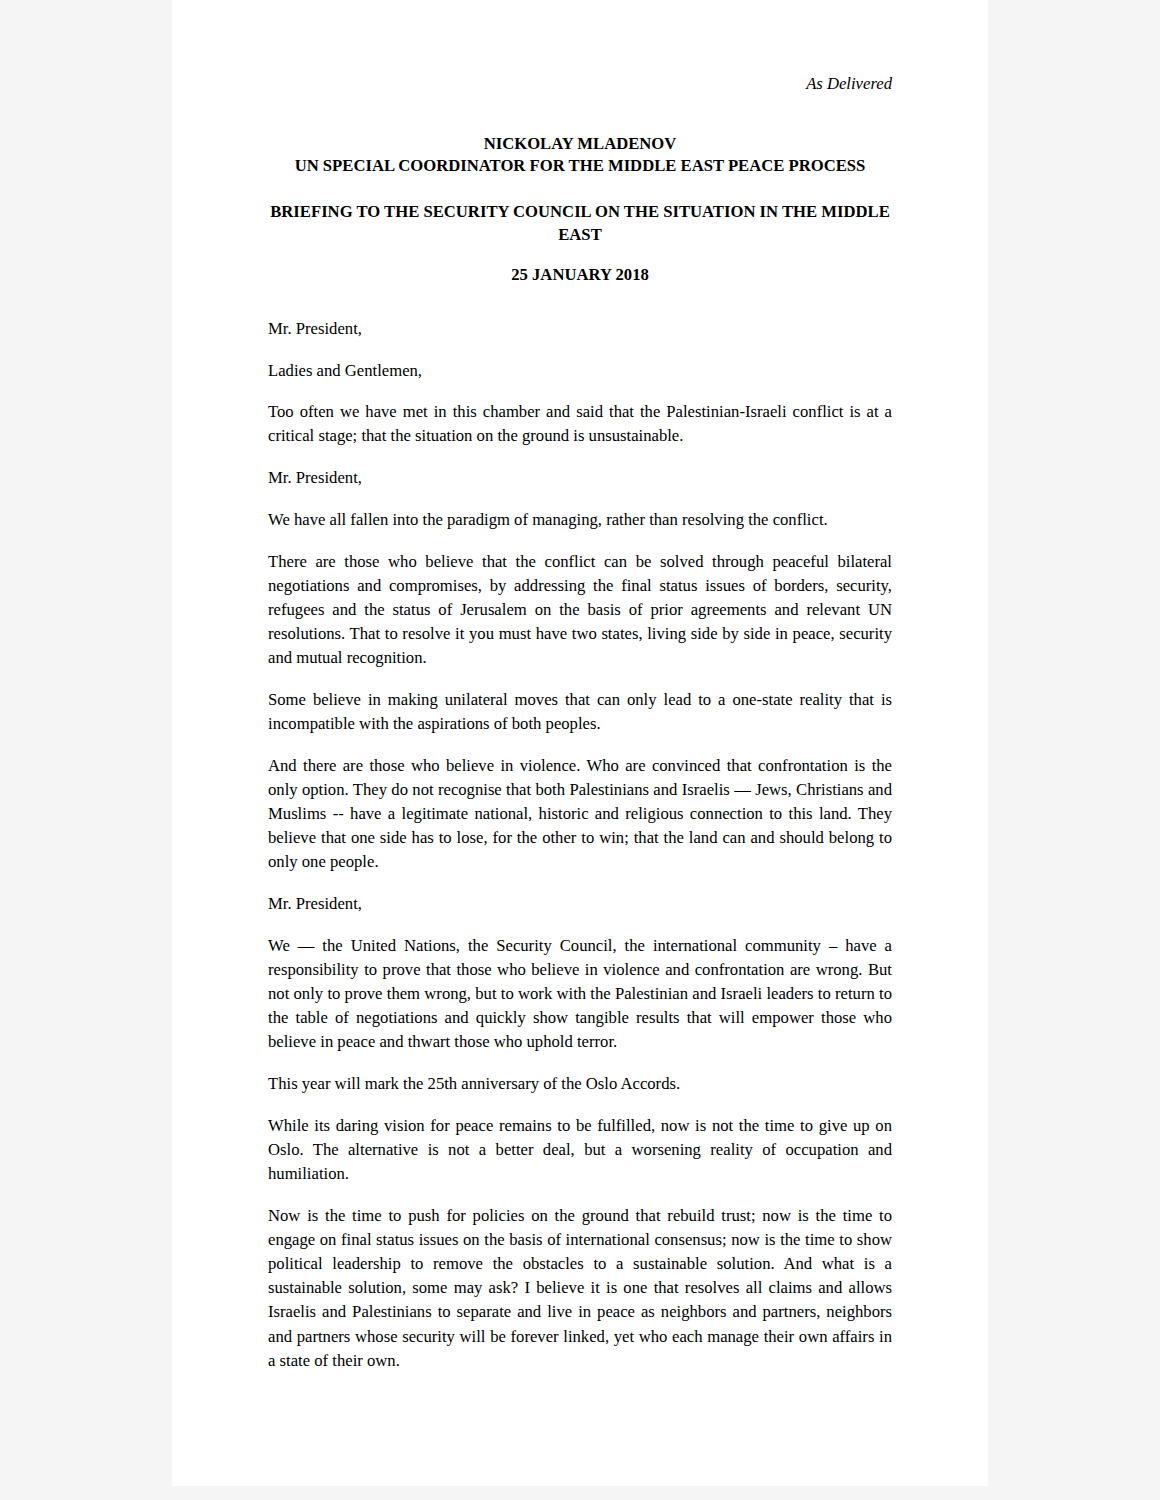As Delivered
NICKOLAY MLADENOV
UN SPECIAL COORDINATOR FOR THE MIDDLE EAST PEACE PROCESS
BRIEFING TO THE SECURITY COUNCIL ON THE SITUATION IN THE MIDDLE EAST
25 JANUARY 2018
Mr. President,
Ladies and Gentlemen,
Too often we have met in this chamber and said that the Palestinian-Israeli conflict is at a critical stage; that the situation on the ground is unsustainable.
Mr. President,
We have all fallen into the paradigm of managing, rather than resolving the conflict.
There are those who believe that the conflict can be solved through peaceful bilateral negotiations and compromises, by addressing the final status issues of borders, security, refugees and the status of Jerusalem on the basis of prior agreements and relevant UN resolutions. That to resolve it you must have two states, living side by side in peace, security and mutual recognition.
Some believe in making unilateral moves that can only lead to a one-state reality that is incompatible with the aspirations of both peoples.
And there are those who believe in violence. Who are convinced that confrontation is the only option. They do not recognise that both Palestinians and Israelis — Jews, Christians and Muslims -- have a legitimate national, historic and religious connection to this land. They believe that one side has to lose, for the other to win; that the land can and should belong to only one people.
Mr. President,
We — the United Nations, the Security Council, the international community – have a responsibility to prove that those who believe in violence and confrontation are wrong. But not only to prove them wrong, but to work with the Palestinian and Israeli leaders to return to the table of negotiations and quickly show tangible results that will empower those who believe in peace and thwart those who uphold terror.
This year will mark the 25th anniversary of the Oslo Accords.
While its daring vision for peace remains to be fulfilled, now is not the time to give up on Oslo. The alternative is not a better deal, but a worsening reality of occupation and humiliation.
Now is the time to push for policies on the ground that rebuild trust; now is the time to engage on final status issues on the basis of international consensus; now is the time to show political leadership to remove the obstacles to a sustainable solution. And what is a sustainable solution, some may ask? I believe it is one that resolves all claims and allows Israelis and Palestinians to separate and live in peace as neighbors and partners, neighbors and partners whose security will be forever linked, yet who each manage their own affairs in a state of their own.